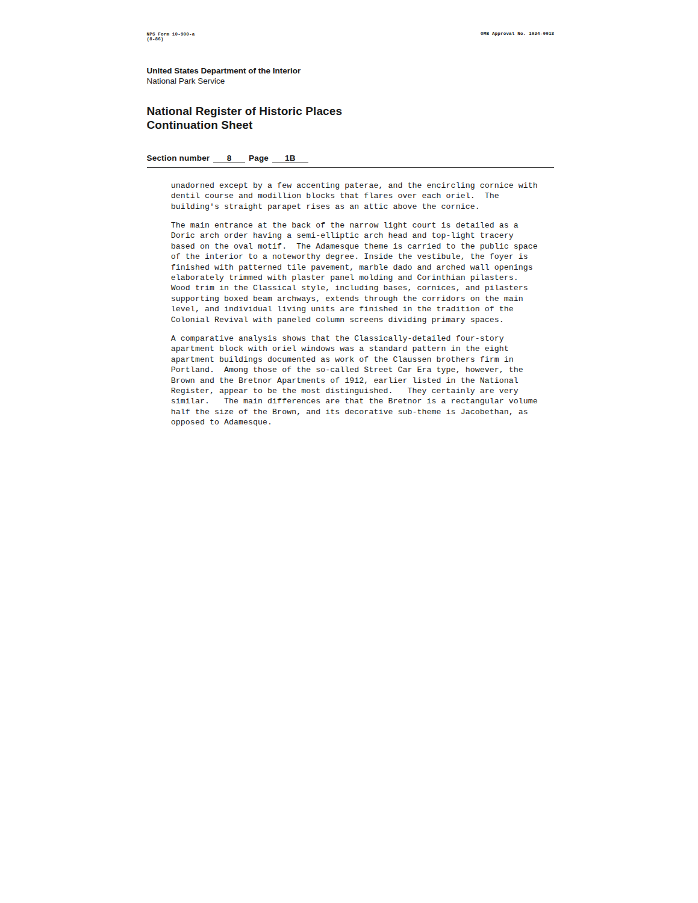NPS Form 10-900-a
(8-86)
OMB Approval No. 1024-0018
United States Department of the Interior
National Park Service
National Register of Historic Places
Continuation Sheet
Section number 8 Page 1B
unadorned except by a few accenting paterae, and the encircling cornice with dentil course and modillion blocks that flares over each oriel. The building's straight parapet rises as an attic above the cornice.
The main entrance at the back of the narrow light court is detailed as a Doric arch order having a semi-elliptic arch head and top-light tracery based on the oval motif. The Adamesque theme is carried to the public space of the interior to a noteworthy degree. Inside the vestibule, the foyer is finished with patterned tile pavement, marble dado and arched wall openings elaborately trimmed with plaster panel molding and Corinthian pilasters. Wood trim in the Classical style, including bases, cornices, and pilasters supporting boxed beam archways, extends through the corridors on the main level, and individual living units are finished in the tradition of the Colonial Revival with paneled column screens dividing primary spaces.
A comparative analysis shows that the Classically-detailed four-story apartment block with oriel windows was a standard pattern in the eight apartment buildings documented as work of the Claussen brothers firm in Portland. Among those of the so-called Street Car Era type, however, the Brown and the Bretnor Apartments of 1912, earlier listed in the National Register, appear to be the most distinguished. They certainly are very similar. The main differences are that the Bretnor is a rectangular volume half the size of the Brown, and its decorative sub-theme is Jacobethan, as opposed to Adamesque.